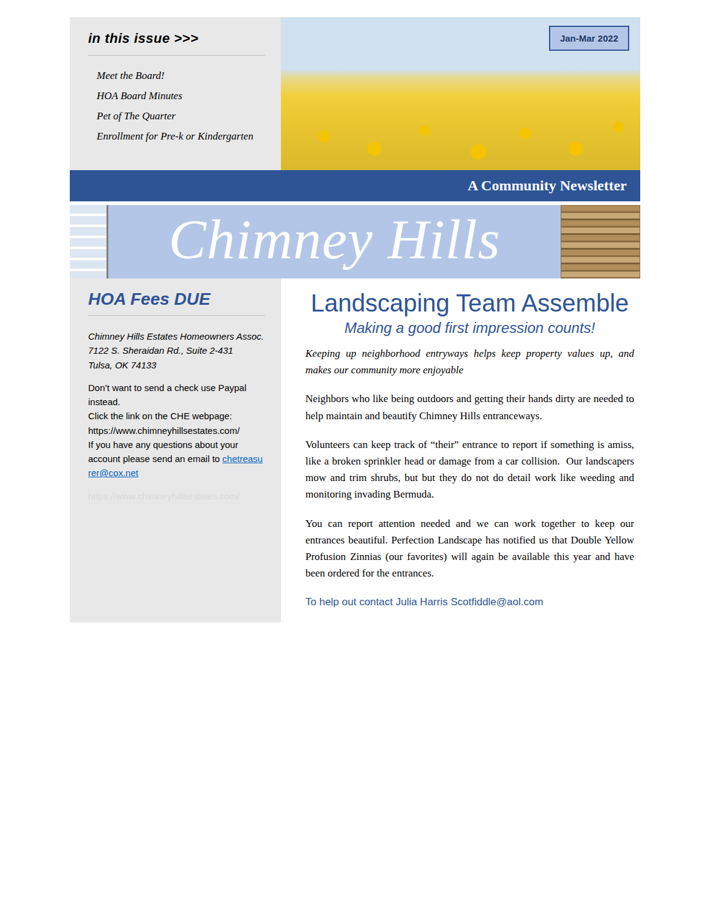in this issue >>>
Meet the Board!
HOA Board Minutes
Pet of The Quarter
Enrollment for Pre-k or Kindergarten
Jan-Mar 2022
A Community Newsletter
Chimney Hills
HOA Fees DUE
Chimney Hills Estates Homeowners Assoc.
7122 S. Sheraidan Rd., Suite 2-431
Tulsa, OK 74133
Don’t want to send a check use Paypal instead.
Click the link on the CHE webpage:
https://www.chimneyhillsestates.com/
If you have any questions about your account please send an email to chetreasurer@cox.net
https://www.chimneyhillsestates.com/
Landscaping Team Assemble
Making a good first impression counts!
Keeping up neighborhood entryways helps keep property values up, and makes our community more enjoyable
Neighbors who like being outdoors and getting their hands dirty are needed to help maintain and beautify Chimney Hills entranceways.
Volunteers can keep track of “their” entrance to report if something is amiss, like a broken sprinkler head or damage from a car collision. Our landscapers mow and trim shrubs, but but they do not do detail work like weeding and monitoring invading Bermuda.
You can report attention needed and we can work together to keep our entrances beautiful. Perfection Landscape has notified us that Double Yellow Profusion Zinnias (our favorites) will again be available this year and have been ordered for the entrances.
To help out contact Julia Harris Scotfiddle@aol.com